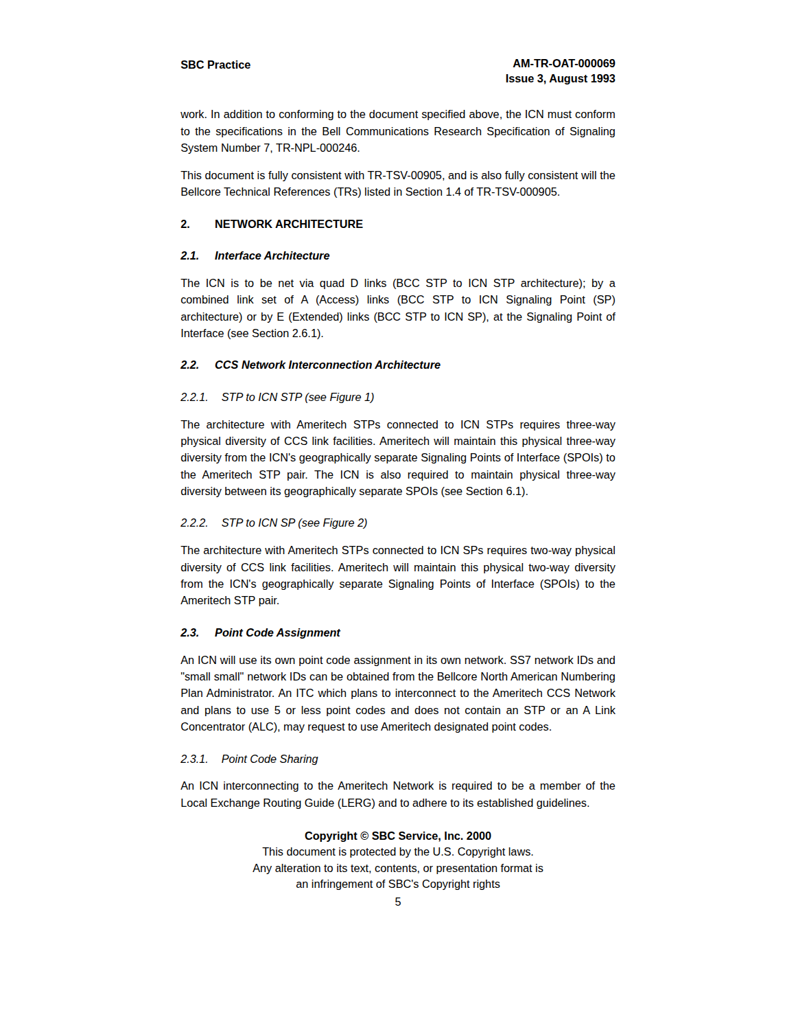SBC Practice
AM-TR-OAT-000069
Issue 3, August 1993
work. In addition to conforming to the document specified above, the ICN must conform to the specifications in the Bell Communications Research Specification of Signaling System Number 7, TR-NPL-000246.
This document is fully consistent with TR-TSV-00905, and is also fully consistent will the Bellcore Technical References (TRs) listed in Section 1.4 of TR-TSV-000905.
2. NETWORK ARCHITECTURE
2.1. Interface Architecture
The ICN is to be net via quad D links (BCC STP to ICN STP architecture); by a combined link set of A (Access) links (BCC STP to ICN Signaling Point (SP) architecture) or by E (Extended) links (BCC STP to ICN SP), at the Signaling Point of Interface (see Section 2.6.1).
2.2. CCS Network Interconnection Architecture
2.2.1. STP to ICN STP (see Figure 1)
The architecture with Ameritech STPs connected to ICN STPs requires three-way physical diversity of CCS link facilities. Ameritech will maintain this physical three-way diversity from the ICN's geographically separate Signaling Points of Interface (SPOIs) to the Ameritech STP pair. The ICN is also required to maintain physical three-way diversity between its geographically separate SPOIs (see Section 6.1).
2.2.2. STP to ICN SP (see Figure 2)
The architecture with Ameritech STPs connected to ICN SPs requires two-way physical diversity of CCS link facilities. Ameritech will maintain this physical two-way diversity from the ICN's geographically separate Signaling Points of Interface (SPOIs) to the Ameritech STP pair.
2.3. Point Code Assignment
An ICN will use its own point code assignment in its own network. SS7 network IDs and "small small" network IDs can be obtained from the Bellcore North American Numbering Plan Administrator. An ITC which plans to interconnect to the Ameritech CCS Network and plans to use 5 or less point codes and does not contain an STP or an A Link Concentrator (ALC), may request to use Ameritech designated point codes.
2.3.1. Point Code Sharing
An ICN interconnecting to the Ameritech Network is required to be a member of the Local Exchange Routing Guide (LERG) and to adhere to its established guidelines.
Copyright © SBC Service, Inc. 2000
This document is protected by the U.S. Copyright laws.
Any alteration to its text, contents, or presentation format is
an infringement of SBC's Copyright rights
5